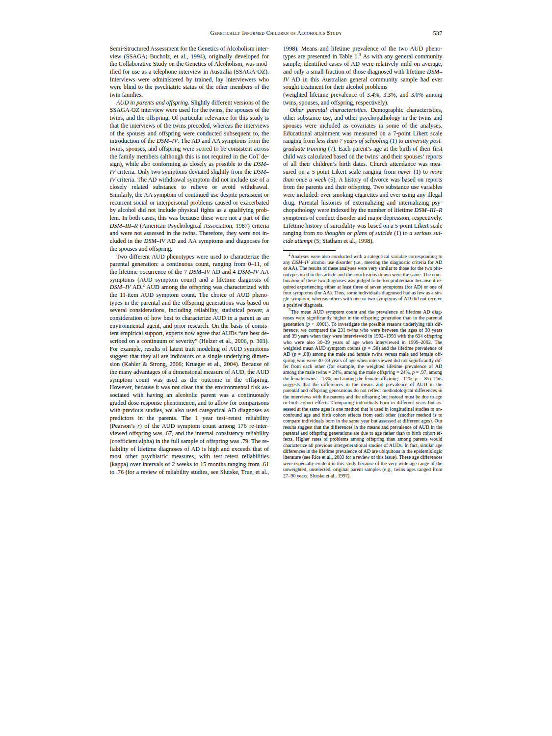Genetically Informed Children of Alcoholics Study 537
Semi-Structured Assessment for the Genetics of Alcoholism interview (SSAGA; Bucholz, et al., 1994), originally developed for the Collaborative Study on the Genetics of Alcoholism, was modified for use as a telephone interview in Australia (SSAGA-OZ). Interviews were administered by trained, lay interviewers who were blind to the psychiatric status of the other members of the twin families.
AUD in parents and offspring. Slightly different versions of the SSAGA-OZ interview were used for the twins, the spouses of the twins, and the offspring. Of particular relevance for this study is that the interviews of the twins preceded, whereas the interviews of the spouses and offspring were conducted subsequent to, the introduction of the DSM–IV. The AD and AA symptoms from the twins, spouses, and offspring were scored to be consistent across the family members (although this is not required in the CoT design), while also conforming as closely as possible to the DSM–IV criteria. Only two symptoms deviated slightly from the DSM–IV criteria. The AD withdrawal symptom did not include use of a closely related substance to relieve or avoid withdrawal. Similarly, the AA symptom of continued use despite persistent or recurrent social or interpersonal problems caused or exacerbated by alcohol did not include physical fights as a qualifying problem. In both cases, this was because these were not a part of the DSM–III–R (American Psychological Association, 1987) criteria and were not assessed in the twins. Therefore, they were not included in the DSM–IV AD and AA symptoms and diagnoses for the spouses and offspring.
Two different AUD phenotypes were used to characterize the parental generation: a continuous count, ranging from 0–11, of the lifetime occurrence of the 7 DSM–IV AD and 4 DSM–IV AA symptoms (AUD symptom count) and a lifetime diagnosis of DSM–IV AD.2 AUD among the offspring was characterized with the 11-item AUD symptom count. The choice of AUD phenotypes in the parental and the offspring generations was based on several considerations, including reliability, statistical power, a consideration of how best to characterize AUD in a parent as an environmental agent, and prior research. On the basis of consistent empirical support, experts now agree that AUDs “are best described on a continuum of severity” (Helzer et al., 2006, p. 303). For example, results of latent trait modeling of AUD symptoms suggest that they all are indicators of a single underlying dimension (Kahler & Strong, 2006; Krueger et al., 2004). Because of the many advantages of a dimensional measure of AUD, the AUD symptom count was used as the outcome in the offspring. However, because it was not clear that the environmental risk associated with having an alcoholic parent was a continuously graded dose-response phenomenon, and to allow for comparisons with previous studies, we also used categorical AD diagnoses as predictors in the parents. The 1 year test–retest reliability (Pearson’s r) of the AUD symptom count among 176 re-interviewed offspring was .67, and the internal consistency reliability (coefficient alpha) in the full sample of offspring was .79. The reliability of lifetime diagnoses of AD is high and exceeds that of most other psychiatric measures, with test–retest reliabilities (kappa) over intervals of 2 weeks to 15 months ranging from .61 to .76 (for a review of reliability studies, see Slutske, True, et al., 1998). Means and lifetime prevalence of the two AUD phenotypes are presented in Table 1.3 As with any general community sample, identified cases of AD were relatively mild on average, and only a small fraction of those diagnosed with lifetime DSM–IV AD in this Australian general community sample had ever sought treatment for their alcohol problems
(weighted lifetime prevalence of 3.4%, 3.3%, and 3.0% among twins, spouses, and offspring, respectively).
Other parental characteristics. Demographic characteristics, other substance use, and other psychopathology in the twins and spouses were included as covariates in some of the analyses. Educational attainment was measured on a 7-point Likert scale ranging from less than 7 years of schooling (1) to university postgraduate training (7). Each parent’s age at the birth of their first child was calculated based on the twins’ and their spouses’ reports of all their children’s birth dates. Church attendance was measured on a 5-point Likert scale ranging from never (1) to more than once a week (5). A history of divorce was based on reports from the parents and their offspring. Two substance use variables were included: ever smoking cigarettes and ever using any illegal drug. Parental histories of externalizing and internalizing psychopathology were indexed by the number of lifetime DSM–III–R symptoms of conduct disorder and major depression, respectively. Lifetime history of suicidality was based on a 5-point Likert scale ranging from no thoughts or plans of suicide (1) to a serious suicide attempt (5; Statham et al., 1998).
2 Analyses were also conducted with a categorical variable corresponding to any DSM–IV alcohol use disorder (i.e., meeting the diagnostic criteria for AD or AA). The results of these analyses were very similar to those for the two phenotypes used in this article and the conclusions drawn were the same. The combination of these two diagnoses was judged to be too problematic because it required experiencing either at least three of seven symptoms (for AD) or one of four symptoms (for AA). Thus, some individuals diagnosed had as few as a single symptom, whereas others with one or two symptoms of AD did not receive a positive diagnosis.
3 The mean AUD symptom count and the prevalence of lifetime AD diagnoses were significantly higher in the offspring generation than in the parental generation (p < .0001). To investigate the possible reasons underlying this difference, we compared the 231 twins who were between the ages of 30 years and 39 years when they were interviewed in 1992–1993 with the 634 offspring who were also 30–39 years of age when interviewed in 1999–2002. The weighted mean AUD symptom counts (p = .58) and the lifetime prevalence of AD (p = .88) among the male and female twins versus male and female offspring who were 30–39 years of age when interviewed did not significantly differ from each other (for example, the weighted lifetime prevalence of AD among the male twins = 24%, among the male offspring = 24%, p = .97, among the female twins = 13%, and among the female offspring = 11%, p = .85). This suggests that the differences in the means and prevalence of AUD in the parental and offspring generations do not reflect methodological differences in the interviews with the parents and the offspring but instead must be due to age or birth cohort effects. Comparing individuals born in different years but assessed at the same ages is one method that is used in longitudinal studies to unconfound age and birth cohort effects from each other (another method is to compare individuals born in the same year but assessed at different ages). Our results suggest that the differences in the means and prevalence of AUD in the parental and offspring generations are due to age rather than to birth cohort effects. Higher rates of problems among offspring than among parents would characterize all previous intergenerational studies of AUDs. In fact, similar age differences in the lifetime prevalence of AD are ubiquitous in the epidemiologic literature (see Rice et al., 2003 for a review of this issue). These age differences were especially evident in this study because of the very wide age range of the unweighted, unselected, original parent samples (e.g., twins ages ranged from 27–90 years; Slutske et al., 1997).